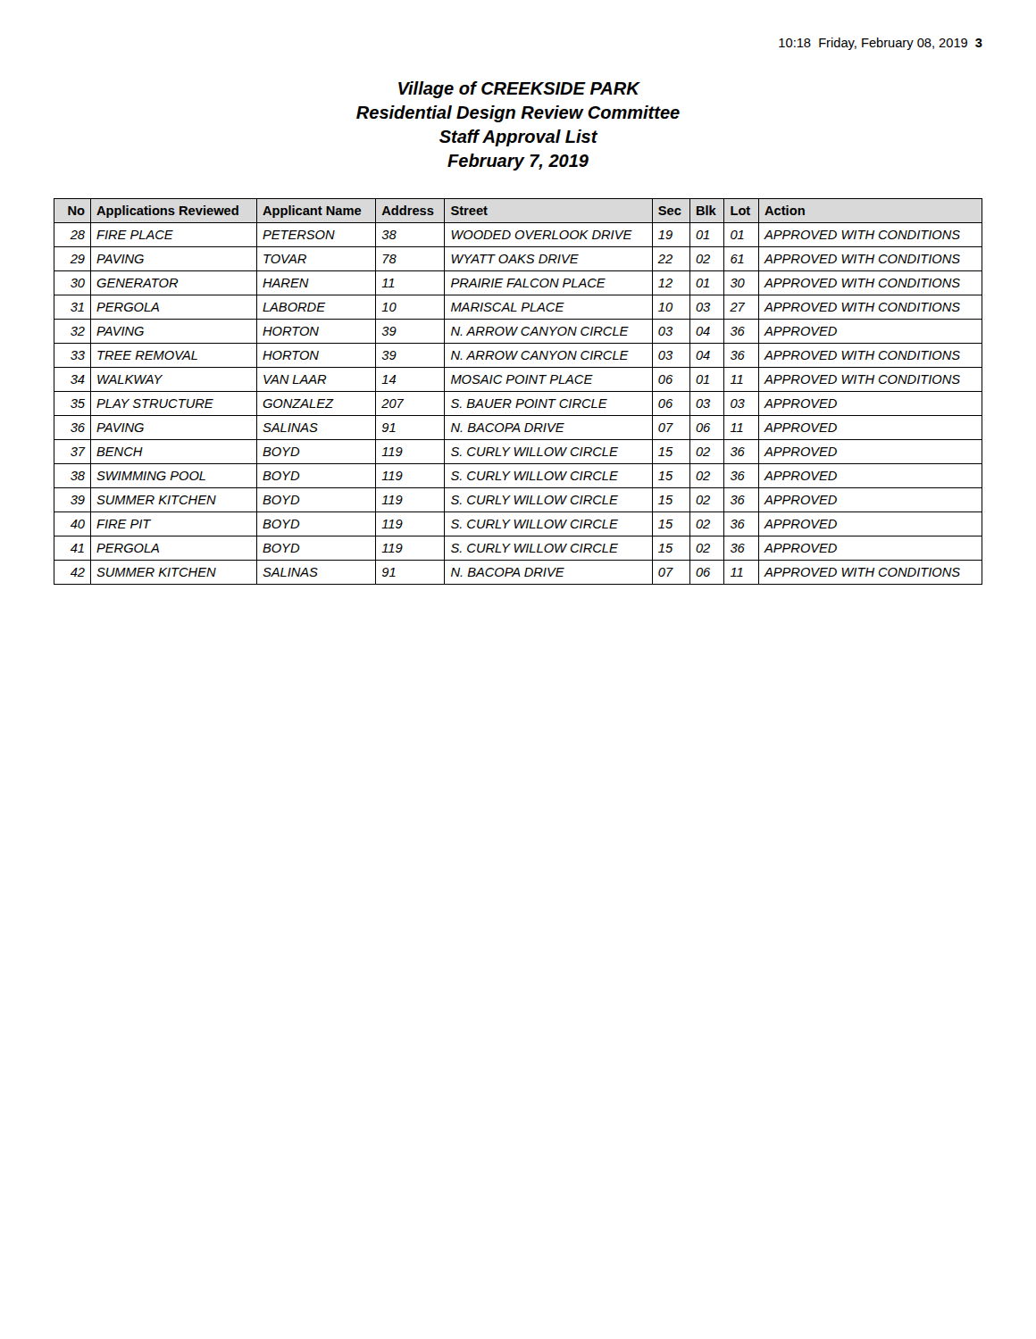10:18 Friday, February 08, 2019 3
Village of CREEKSIDE PARK
Residential Design Review Committee
Staff Approval List
February 7, 2019
| No | Applications Reviewed | Applicant Name | Address | Street | Sec | Blk | Lot | Action |
| --- | --- | --- | --- | --- | --- | --- | --- | --- |
| 28 | FIRE PLACE | PETERSON | 38 | WOODED OVERLOOK DRIVE | 19 | 01 | 01 | APPROVED WITH CONDITIONS |
| 29 | PAVING | TOVAR | 78 | WYATT OAKS DRIVE | 22 | 02 | 61 | APPROVED WITH CONDITIONS |
| 30 | GENERATOR | HAREN | 11 | PRAIRIE FALCON PLACE | 12 | 01 | 30 | APPROVED WITH CONDITIONS |
| 31 | PERGOLA | LABORDE | 10 | MARISCAL PLACE | 10 | 03 | 27 | APPROVED WITH CONDITIONS |
| 32 | PAVING | HORTON | 39 | N. ARROW CANYON CIRCLE | 03 | 04 | 36 | APPROVED |
| 33 | TREE REMOVAL | HORTON | 39 | N. ARROW CANYON CIRCLE | 03 | 04 | 36 | APPROVED WITH CONDITIONS |
| 34 | WALKWAY | VAN LAAR | 14 | MOSAIC POINT PLACE | 06 | 01 | 11 | APPROVED WITH CONDITIONS |
| 35 | PLAY STRUCTURE | GONZALEZ | 207 | S. BAUER POINT CIRCLE | 06 | 03 | 03 | APPROVED |
| 36 | PAVING | SALINAS | 91 | N. BACOPA DRIVE | 07 | 06 | 11 | APPROVED |
| 37 | BENCH | BOYD | 119 | S. CURLY WILLOW CIRCLE | 15 | 02 | 36 | APPROVED |
| 38 | SWIMMING POOL | BOYD | 119 | S. CURLY WILLOW CIRCLE | 15 | 02 | 36 | APPROVED |
| 39 | SUMMER KITCHEN | BOYD | 119 | S. CURLY WILLOW CIRCLE | 15 | 02 | 36 | APPROVED |
| 40 | FIRE PIT | BOYD | 119 | S. CURLY WILLOW CIRCLE | 15 | 02 | 36 | APPROVED |
| 41 | PERGOLA | BOYD | 119 | S. CURLY WILLOW CIRCLE | 15 | 02 | 36 | APPROVED |
| 42 | SUMMER KITCHEN | SALINAS | 91 | N. BACOPA DRIVE | 07 | 06 | 11 | APPROVED WITH CONDITIONS |